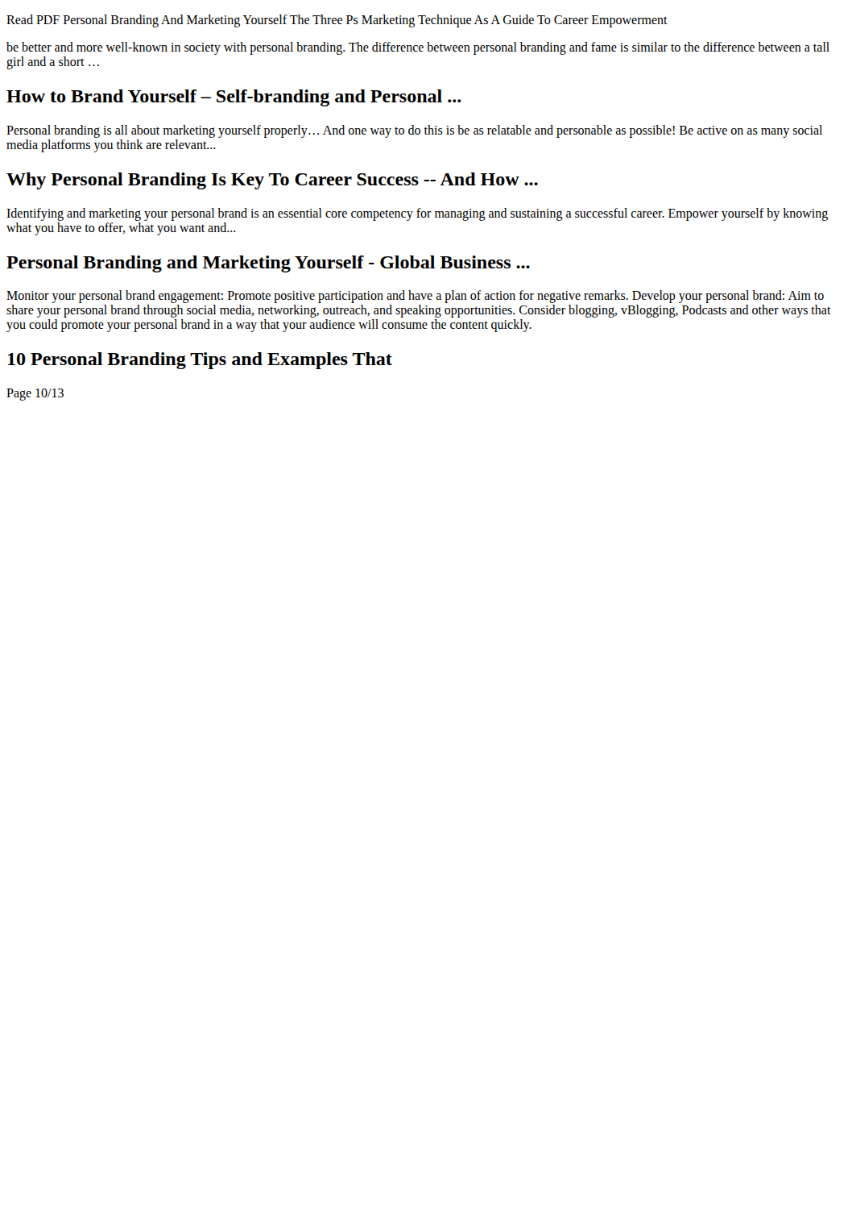Read PDF Personal Branding And Marketing Yourself The Three Ps Marketing Technique As A Guide To Career Empowerment
be better and more well-known in society with personal branding. The difference between personal branding and fame is similar to the difference between a tall girl and a short …
How to Brand Yourself – Self-branding and Personal ...
Personal branding is all about marketing yourself properly… And one way to do this is be as relatable and personable as possible! Be active on as many social media platforms you think are relevant...
Why Personal Branding Is Key To Career Success -- And How ...
Identifying and marketing your personal brand is an essential core competency for managing and sustaining a successful career. Empower yourself by knowing what you have to offer, what you want and...
Personal Branding and Marketing Yourself - Global Business ...
Monitor your personal brand engagement: Promote positive participation and have a plan of action for negative remarks. Develop your personal brand: Aim to share your personal brand through social media, networking, outreach, and speaking opportunities. Consider blogging, vBlogging, Podcasts and other ways that you could promote your personal brand in a way that your audience will consume the content quickly.
10 Personal Branding Tips and Examples That
Page 10/13